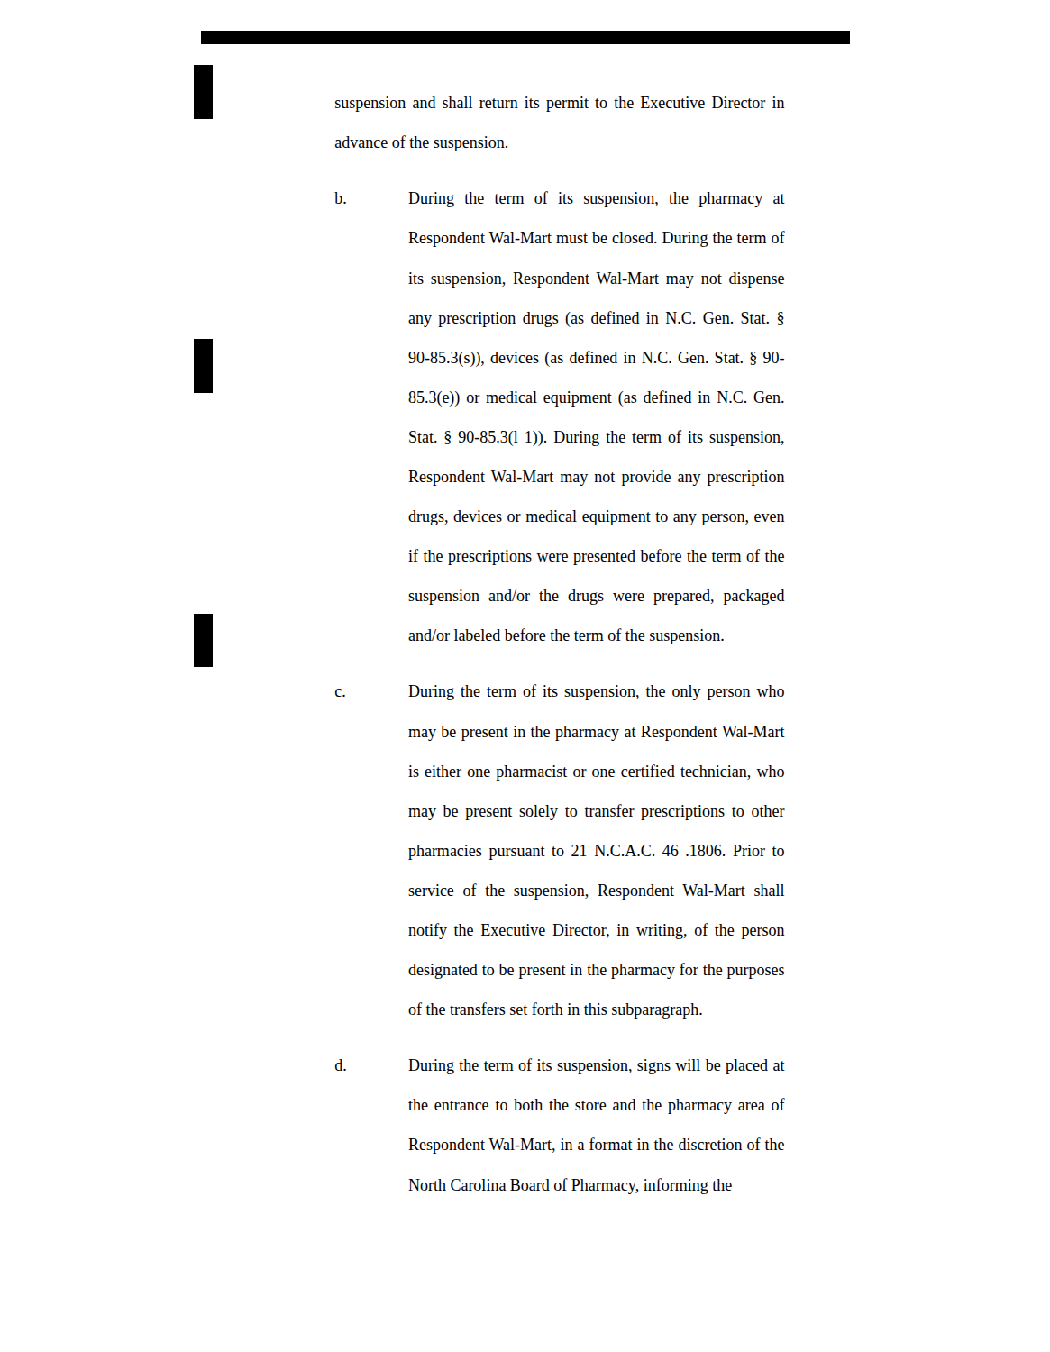suspension and shall return its permit to the Executive Director in advance of the suspension.
b.
During the term of its suspension, the pharmacy at Respondent Wal-Mart must be closed. During the term of its suspension, Respondent Wal-Mart may not dispense any prescription drugs (as defined in N.C. Gen. Stat. § 90-85.3(s)), devices (as defined in N.C. Gen. Stat. § 90-85.3(e)) or medical equipment (as defined in N.C. Gen. Stat. § 90-85.3(l 1)). During the term of its suspension, Respondent Wal-Mart may not provide any prescription drugs, devices or medical equipment to any person, even if the prescriptions were presented before the term of the suspension and/or the drugs were prepared, packaged and/or labeled before the term of the suspension.
c.
During the term of its suspension, the only person who may be present in the pharmacy at Respondent Wal-Mart is either one pharmacist or one certified technician, who may be present solely to transfer prescriptions to other pharmacies pursuant to 21 N.C.A.C. 46 .1806. Prior to service of the suspension, Respondent Wal-Mart shall notify the Executive Director, in writing, of the person designated to be present in the pharmacy for the purposes of the transfers set forth in this subparagraph.
d.
During the term of its suspension, signs will be placed at the entrance to both the store and the pharmacy area of Respondent Wal-Mart, in a format in the discretion of the North Carolina Board of Pharmacy, informing the